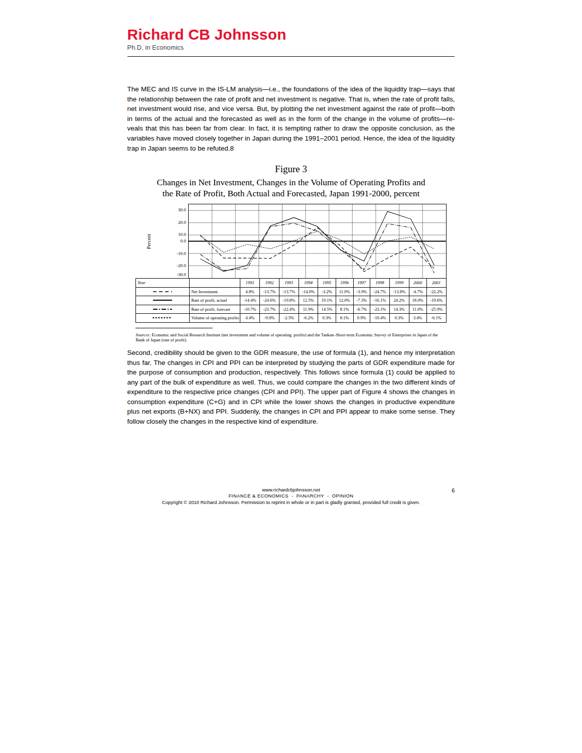Richard CB Johnsson
Ph.D. in Economics
The MEC and IS curve in the IS-LM analysis—i.e., the foundations of the idea of the liquidity trap—says that the relationship between the rate of profit and net investment is negative. That is, when the rate of profit falls, net investment would rise, and vice versa. But, by plotting the net investment against the rate of profit—both in terms of the actual and the forecasted as well as in the form of the change in the volume of profits—reveals that this has been far from clear. In fact, it is tempting rather to draw the opposite conclusion, as the variables have moved closely together in Japan during the 1991–2001 period. Hence, the idea of the liquidity trap in Japan seems to be refuted.8
Figure 3
Changes in Net Investment, Changes in the Volume of Operating Profits and
the Rate of Profit, Both Actual and Forecasted, Japan 1991-2000, percent
Percent
30.0
20.0
10.0
0.0
-10.0
-20.0
-30.0
| Year | | 1991 | 1992 | 1993 | 1994 | 1995 | 1996 | 1997 | 1998 | 1999 | 2000 | 2001 |
| --- | --- | --- | --- | --- | --- | --- | --- | --- | --- | --- | --- | --- |
| | Net Investment | 4.8% | -13.7% | -13.7% | -14.0% | -3.2% | 11.0% | -3.9% | -24.7% | -13.8% | -4.7% | -22.2% |
| | Rate of profit, actual | -14.4% | -24.6% | -19.8% | 12.5% | 19.1% | 12.0% | -7.3% | -16.1% | 24.2% | 18.0% | -19.6% |
| | Rate of profit, forecast | -10.7% | -23.7% | -22.4% | 11.9% | 14.5% | 8.1% | -6.7% | -23.1% | 14.3% | 11.0% | -25.9% |
| | Volume of operating profits | 4.4% | -9.0% | -2.5% | -6.2% | 0.3% | 8.1% | 0.9% | -10.4% | 0.3% | 3.4% | -6.1% |
Sources: Economic and Social Research Institute (net investment and volume of operating profits) and the Tankan–Short-term Economic Survey of Enterprises in Japan of the Bank of Japan (rate of profit).
Second, credibility should be given to the GDR measure, the use of formula (1), and hence my interpretation thus far. The changes in CPI and PPI can be interpreted by studying the parts of GDR expenditure made for the purpose of consumption and production, respectively. This follows since formula (1) could be applied to any part of the bulk of expenditure as well. Thus, we could compare the changes in the two different kinds of expenditure to the respective price changes (CPI and PPI). The upper part of Figure 4 shows the changes in consumption expenditure (C+G) and in CPI while the lower shows the changes in productive expenditure plus net exports (B+NX) and PPI. Suddenly, the changes in CPI and PPI appear to make some sense. They follow closely the changes in the respective kind of expenditure.
6
www.richardcbjohnsson.net
FINANCE & ECONOMICS - PANARCHY - OPINION
Copyright © 2010 Richard Johnsson. Permission to reprint in whole or in part is gladly granted, provided full credit is given.